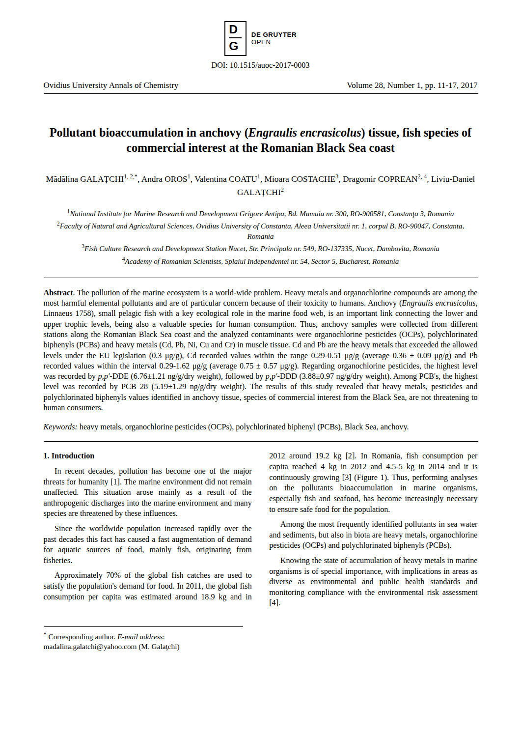D G DE GRUYTER
OPEN
DOI: 10.1515/auoc-2017-0003
Ovidius University Annals of Chemistry Volume 28, Number 1, pp. 11-17, 2017
Pollutant bioaccumulation in anchovy (Engraulis encrasicolus) tissue, fish species of commercial interest at the Romanian Black Sea coast
Mădălina GALAȚCHI1, 2,*, Andra OROS1, Valentina COATU1, Mioara COSTACHE3, Dragomir COPREAN2, 4, Liviu-Daniel GALAȚCHI2
1National Institute for Marine Research and Development Grigore Antipa, Bd. Mamaia nr. 300, RO-900581, Constanţa 3, Romania
2Faculty of Natural and Agricultural Sciences, Ovidius University of Constanta, Aleea Universitatii nr. 1, corpul B, RO-90047, Constanta, Romania
3Fish Culture Research and Development Station Nucet, Str. Principala nr. 549, RO-137335, Nucet, Dambovita, Romania
4Academy of Romanian Scientists, Splaiul Independentei nr. 54, Sector 5, Bucharest, Romania
Abstract. The pollution of the marine ecosystem is a world-wide problem. Heavy metals and organochlorine compounds are among the most harmful elemental pollutants and are of particular concern because of their toxicity to humans. Anchovy (Engraulis encrasicolus, Linnaeus 1758), small pelagic fish with a key ecological role in the marine food web, is an important link connecting the lower and upper trophic levels, being also a valuable species for human consumption. Thus, anchovy samples were collected from different stations along the Romanian Black Sea coast and the analyzed contaminants were organochlorine pesticides (OCPs), polychlorinated biphenyls (PCBs) and heavy metals (Cd, Pb, Ni, Cu and Cr) in muscle tissue. Cd and Pb are the heavy metals that exceeded the allowed levels under the EU legislation (0.3 μg/g), Cd recorded values within the range 0.29-0.51 μg/g (average 0.36 ± 0.09 μg/g) and Pb recorded values within the interval 0.29-1.62 μg/g (average 0.75 ± 0.57 μg/g). Regarding organochlorine pesticides, the highest level was recorded by p,p′-DDE (6.76±1.21 ng/g/dry weight), followed by p,p′-DDD (3.88±0.97 ng/g/dry weight). Among PCB's, the highest level was recorded by PCB 28 (5.19±1.29 ng/g/dry weight). The results of this study revealed that heavy metals, pesticides and polychlorinated biphenyls values identified in anchovy tissue, species of commercial interest from the Black Sea, are not threatening to human consumers.
Keywords: heavy metals, organochlorine pesticides (OCPs), polychlorinated biphenyl (PCBs), Black Sea, anchovy.
1. Introduction
In recent decades, pollution has become one of the major threats for humanity [1]. The marine environment did not remain unaffected. This situation arose mainly as a result of the anthropogenic discharges into the marine environment and many species are threatened by these influences.
Since the worldwide population increased rapidly over the past decades this fact has caused a fast augmentation of demand for aquatic sources of food, mainly fish, originating from fisheries.
Approximately 70% of the global fish catches are used to satisfy the population's demand for food. In 2011, the global fish consumption per capita was estimated around 18.9 kg and in 2012 around 19.2 kg [2]. In Romania, fish consumption per capita reached 4 kg in 2012 and 4.5-5 kg in 2014 and it is continuously growing [3] (Figure 1). Thus, performing analyses on the pollutants bioaccumulation in marine organisms, especially fish and seafood, has become increasingly necessary to ensure safe food for the population.
Among the most frequently identified pollutants in sea water and sediments, but also in biota are heavy metals, organochlorine pesticides (OCPs) and polychlorinated biphenyls (PCBs).
Knowing the state of accumulation of heavy metals in marine organisms is of special importance, with implications in areas as diverse as environmental and public health standards and monitoring compliance with the environmental risk assessment [4].
* Corresponding author. E-mail address: madalina.galatchi@yahoo.com (M. Galaţchi)